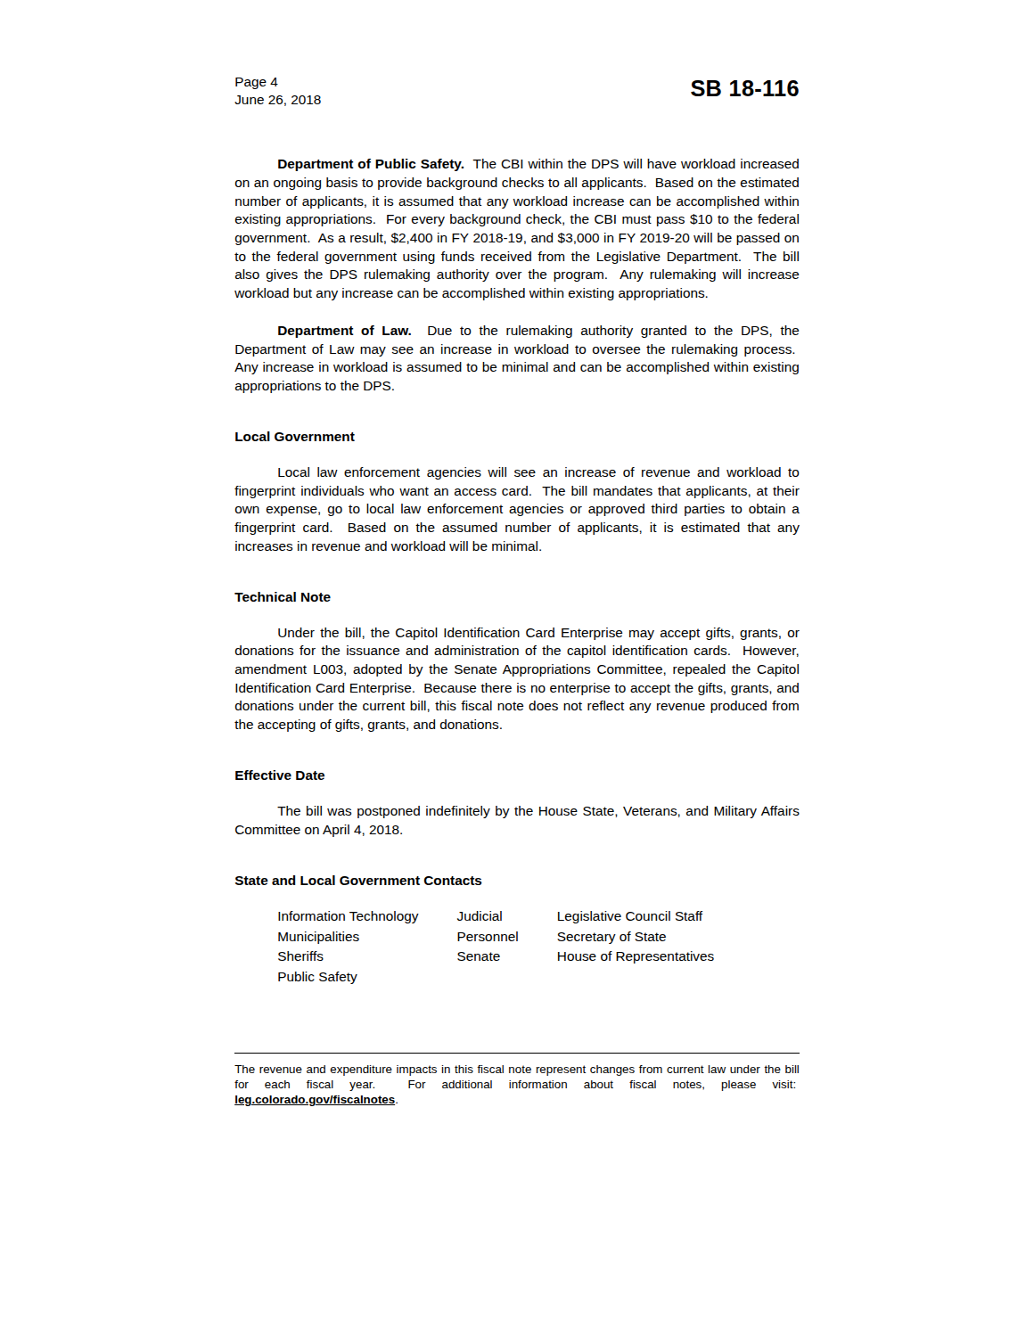Page 4
June 26, 2018
SB 18-116
Department of Public Safety. The CBI within the DPS will have workload increased on an ongoing basis to provide background checks to all applicants. Based on the estimated number of applicants, it is assumed that any workload increase can be accomplished within existing appropriations. For every background check, the CBI must pass $10 to the federal government. As a result, $2,400 in FY 2018-19, and $3,000 in FY 2019-20 will be passed on to the federal government using funds received from the Legislative Department. The bill also gives the DPS rulemaking authority over the program. Any rulemaking will increase workload but any increase can be accomplished within existing appropriations.
Department of Law. Due to the rulemaking authority granted to the DPS, the Department of Law may see an increase in workload to oversee the rulemaking process. Any increase in workload is assumed to be minimal and can be accomplished within existing appropriations to the DPS.
Local Government
Local law enforcement agencies will see an increase of revenue and workload to fingerprint individuals who want an access card. The bill mandates that applicants, at their own expense, go to local law enforcement agencies or approved third parties to obtain a fingerprint card. Based on the assumed number of applicants, it is estimated that any increases in revenue and workload will be minimal.
Technical Note
Under the bill, the Capitol Identification Card Enterprise may accept gifts, grants, or donations for the issuance and administration of the capitol identification cards. However, amendment L003, adopted by the Senate Appropriations Committee, repealed the Capitol Identification Card Enterprise. Because there is no enterprise to accept the gifts, grants, and donations under the current bill, this fiscal note does not reflect any revenue produced from the accepting of gifts, grants, and donations.
Effective Date
The bill was postponed indefinitely by the House State, Veterans, and Military Affairs Committee on April 4, 2018.
State and Local Government Contacts
| Information Technology | Judicial | Legislative Council Staff |
| Municipalities | Personnel | Secretary of State |
| Sheriffs | Senate | House of Representatives |
| Public Safety | | |
The revenue and expenditure impacts in this fiscal note represent changes from current law under the bill for each fiscal year. For additional information about fiscal notes, please visit: leg.colorado.gov/fiscalnotes.